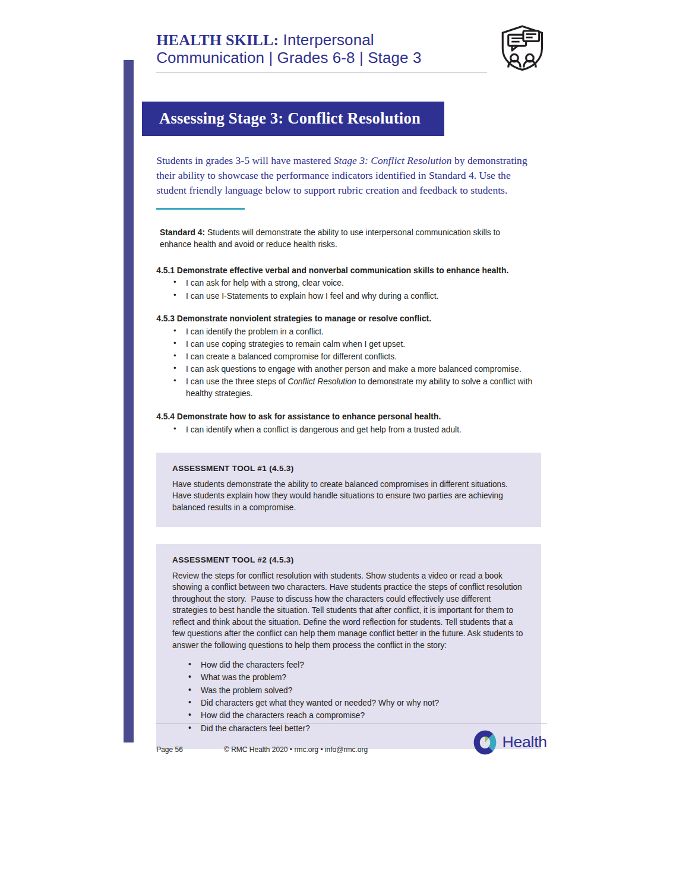HEALTH SKILL: Interpersonal Communication | Grades 6-8 | Stage 3
Assessing Stage 3: Conflict Resolution
Students in grades 3-5 will have mastered Stage 3: Conflict Resolution by demonstrating their ability to showcase the performance indicators identified in Standard 4. Use the student friendly language below to support rubric creation and feedback to students.
Standard 4: Students will demonstrate the ability to use interpersonal communication skills to enhance health and avoid or reduce health risks.
4.5.1 Demonstrate effective verbal and nonverbal communication skills to enhance health.
I can ask for help with a strong, clear voice.
I can use I-Statements to explain how I feel and why during a conflict.
4.5.3 Demonstrate nonviolent strategies to manage or resolve conflict.
I can identify the problem in a conflict.
I can use coping strategies to remain calm when I get upset.
I can create a balanced compromise for different conflicts.
I can ask questions to engage with another person and make a more balanced compromise.
I can use the three steps of Conflict Resolution to demonstrate my ability to solve a conflict with healthy strategies.
4.5.4 Demonstrate how to ask for assistance to enhance personal health.
I can identify when a conflict is dangerous and get help from a trusted adult.
ASSESSMENT TOOL #1 (4.5.3)
Have students demonstrate the ability to create balanced compromises in different situations. Have students explain how they would handle situations to ensure two parties are achieving balanced results in a compromise.
ASSESSMENT TOOL #2 (4.5.3)
Review the steps for conflict resolution with students. Show students a video or read a book showing a conflict between two characters. Have students practice the steps of conflict resolution throughout the story. Pause to discuss how the characters could effectively use different strategies to best handle the situation. Tell students that after conflict, it is important for them to reflect and think about the situation. Define the word reflection for students. Tell students that a few questions after the conflict can help them manage conflict better in the future. Ask students to answer the following questions to help them process the conflict in the story:
How did the characters feel?
What was the problem?
Was the problem solved?
Did characters get what they wanted or needed? Why or why not?
How did the characters reach a compromise?
Did the characters feel better?
Page 56
© RMC Health 2020 • rmc.org • info@rmc.org
Health